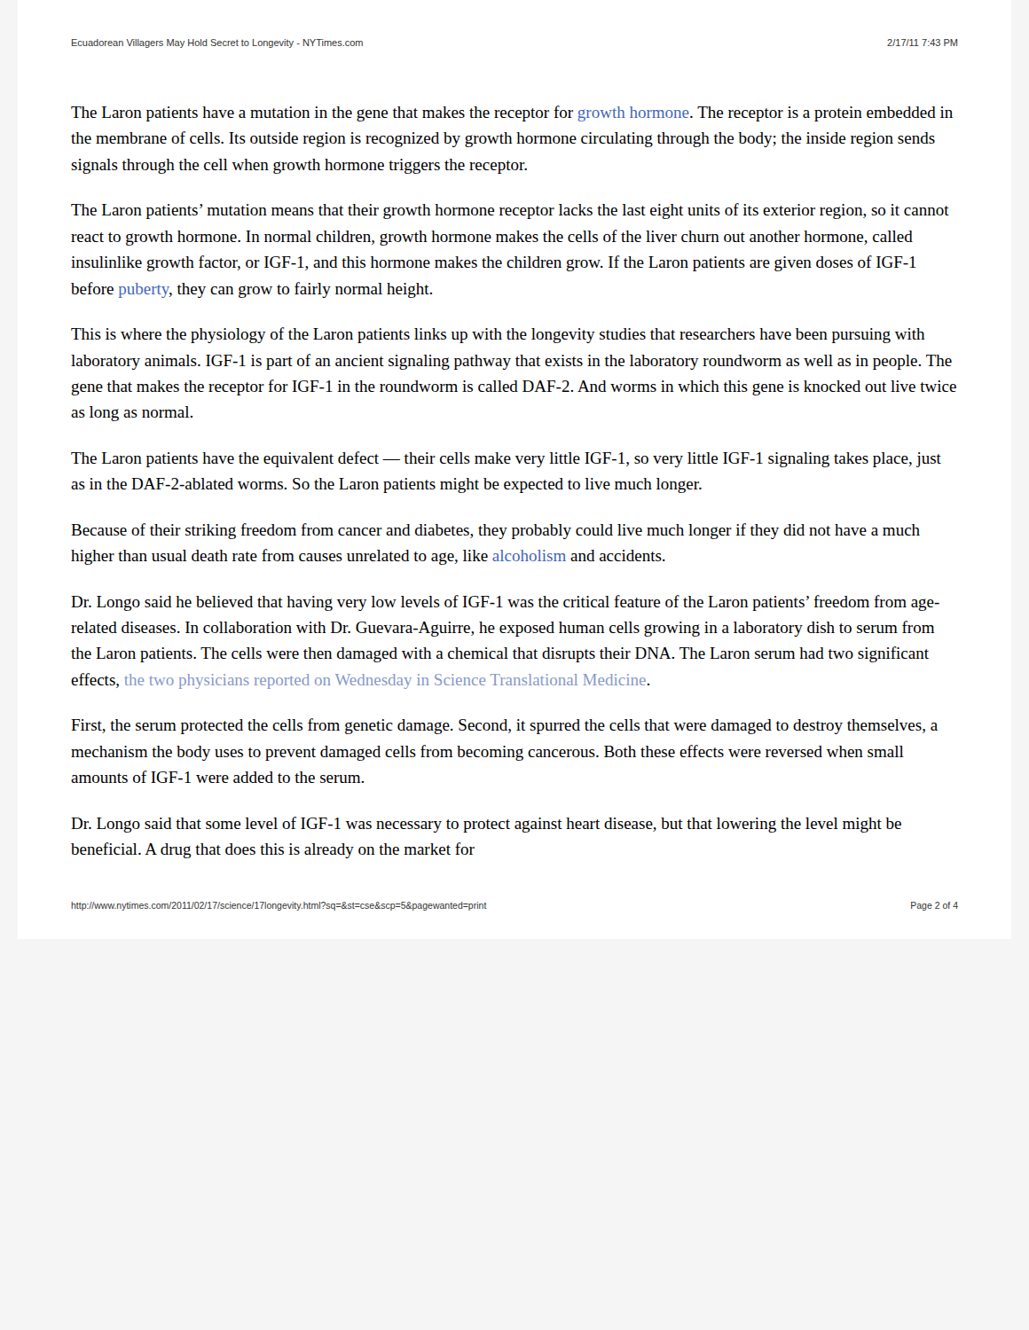Ecuadorean Villagers May Hold Secret to Longevity - NYTimes.com
2/17/11 7:43 PM
The Laron patients have a mutation in the gene that makes the receptor for growth hormone. The receptor is a protein embedded in the membrane of cells. Its outside region is recognized by growth hormone circulating through the body; the inside region sends signals through the cell when growth hormone triggers the receptor.
The Laron patients’ mutation means that their growth hormone receptor lacks the last eight units of its exterior region, so it cannot react to growth hormone. In normal children, growth hormone makes the cells of the liver churn out another hormone, called insulinlike growth factor, or IGF-1, and this hormone makes the children grow. If the Laron patients are given doses of IGF-1 before puberty, they can grow to fairly normal height.
This is where the physiology of the Laron patients links up with the longevity studies that researchers have been pursuing with laboratory animals. IGF-1 is part of an ancient signaling pathway that exists in the laboratory roundworm as well as in people. The gene that makes the receptor for IGF-1 in the roundworm is called DAF-2. And worms in which this gene is knocked out live twice as long as normal.
The Laron patients have the equivalent defect — their cells make very little IGF-1, so very little IGF-1 signaling takes place, just as in the DAF-2-ablated worms. So the Laron patients might be expected to live much longer.
Because of their striking freedom from cancer and diabetes, they probably could live much longer if they did not have a much higher than usual death rate from causes unrelated to age, like alcoholism and accidents.
Dr. Longo said he believed that having very low levels of IGF-1 was the critical feature of the Laron patients’ freedom from age-related diseases. In collaboration with Dr. Guevara-Aguirre, he exposed human cells growing in a laboratory dish to serum from the Laron patients. The cells were then damaged with a chemical that disrupts their DNA. The Laron serum had two significant effects, the two physicians reported on Wednesday in Science Translational Medicine.
First, the serum protected the cells from genetic damage. Second, it spurred the cells that were damaged to destroy themselves, a mechanism the body uses to prevent damaged cells from becoming cancerous. Both these effects were reversed when small amounts of IGF-1 were added to the serum.
Dr. Longo said that some level of IGF-1 was necessary to protect against heart disease, but that lowering the level might be beneficial. A drug that does this is already on the market for
http://www.nytimes.com/2011/02/17/science/17longevity.html?sq=&st=cse&scp=5&pagewanted=print
Page 2 of 4